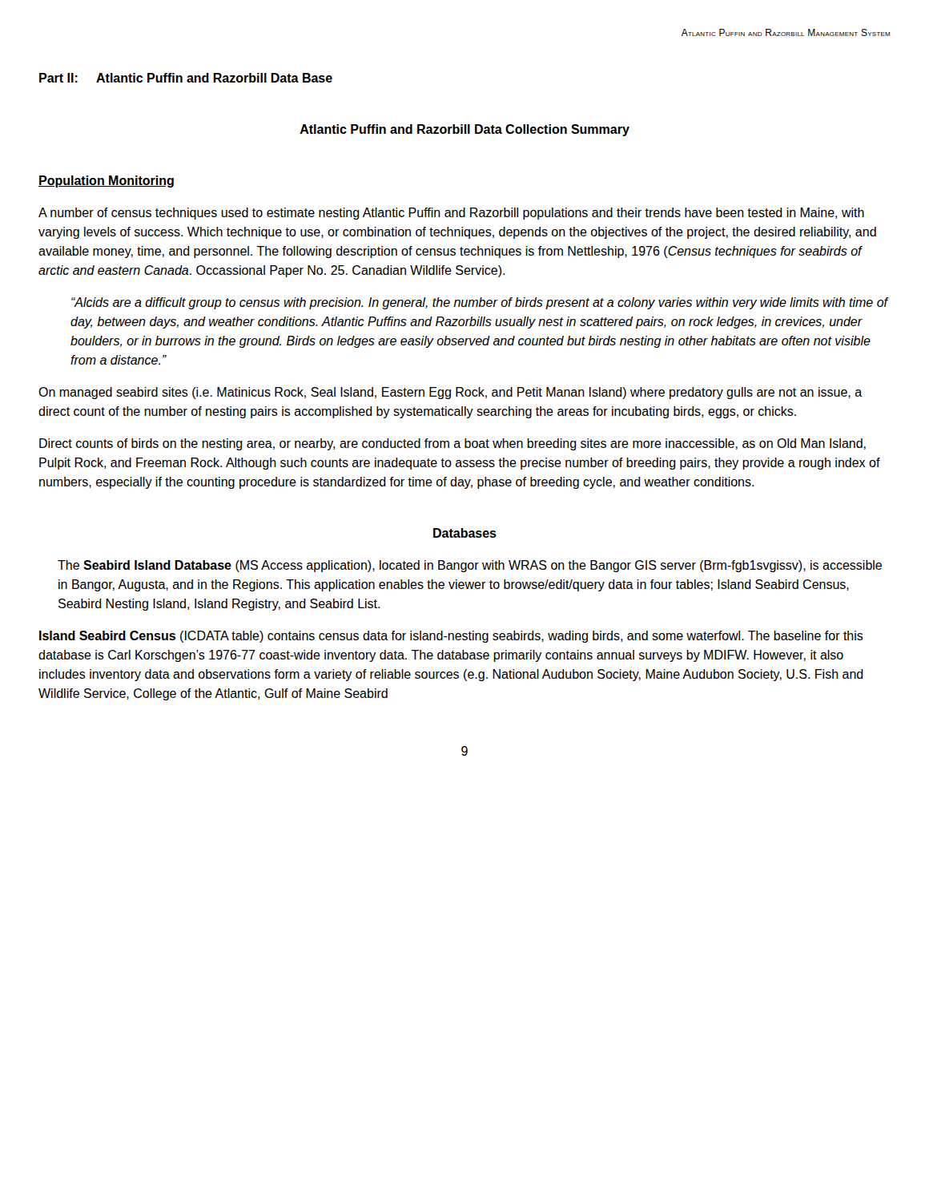Atlantic Puffin and Razorbill Management System
Part II: Atlantic Puffin and Razorbill Data Base
Atlantic Puffin and Razorbill Data Collection Summary
Population Monitoring
A number of census techniques used to estimate nesting Atlantic Puffin and Razorbill populations and their trends have been tested in Maine, with varying levels of success. Which technique to use, or combination of techniques, depends on the objectives of the project, the desired reliability, and available money, time, and personnel. The following description of census techniques is from Nettleship, 1976 (Census techniques for seabirds of arctic and eastern Canada. Occassional Paper No. 25. Canadian Wildlife Service).
“Alcids are a difficult group to census with precision. In general, the number of birds present at a colony varies within very wide limits with time of day, between days, and weather conditions. Atlantic Puffins and Razorbills usually nest in scattered pairs, on rock ledges, in crevices, under boulders, or in burrows in the ground. Birds on ledges are easily observed and counted but birds nesting in other habitats are often not visible from a distance.”
On managed seabird sites (i.e. Matinicus Rock, Seal Island, Eastern Egg Rock, and Petit Manan Island) where predatory gulls are not an issue, a direct count of the number of nesting pairs is accomplished by systematically searching the areas for incubating birds, eggs, or chicks.
Direct counts of birds on the nesting area, or nearby, are conducted from a boat when breeding sites are more inaccessible, as on Old Man Island, Pulpit Rock, and Freeman Rock. Although such counts are inadequate to assess the precise number of breeding pairs, they provide a rough index of numbers, especially if the counting procedure is standardized for time of day, phase of breeding cycle, and weather conditions.
Databases
The Seabird Island Database (MS Access application), located in Bangor with WRAS on the Bangor GIS server (Brm-fgb1svgissv), is accessible in Bangor, Augusta, and in the Regions. This application enables the viewer to browse/edit/query data in four tables; Island Seabird Census, Seabird Nesting Island, Island Registry, and Seabird List.
Island Seabird Census (ICDATA table) contains census data for island-nesting seabirds, wading birds, and some waterfowl. The baseline for this database is Carl Korschgen’s 1976-77 coast-wide inventory data. The database primarily contains annual surveys by MDIFW. However, it also includes inventory data and observations form a variety of reliable sources (e.g. National Audubon Society, Maine Audubon Society, U.S. Fish and Wildlife Service, College of the Atlantic, Gulf of Maine Seabird
9